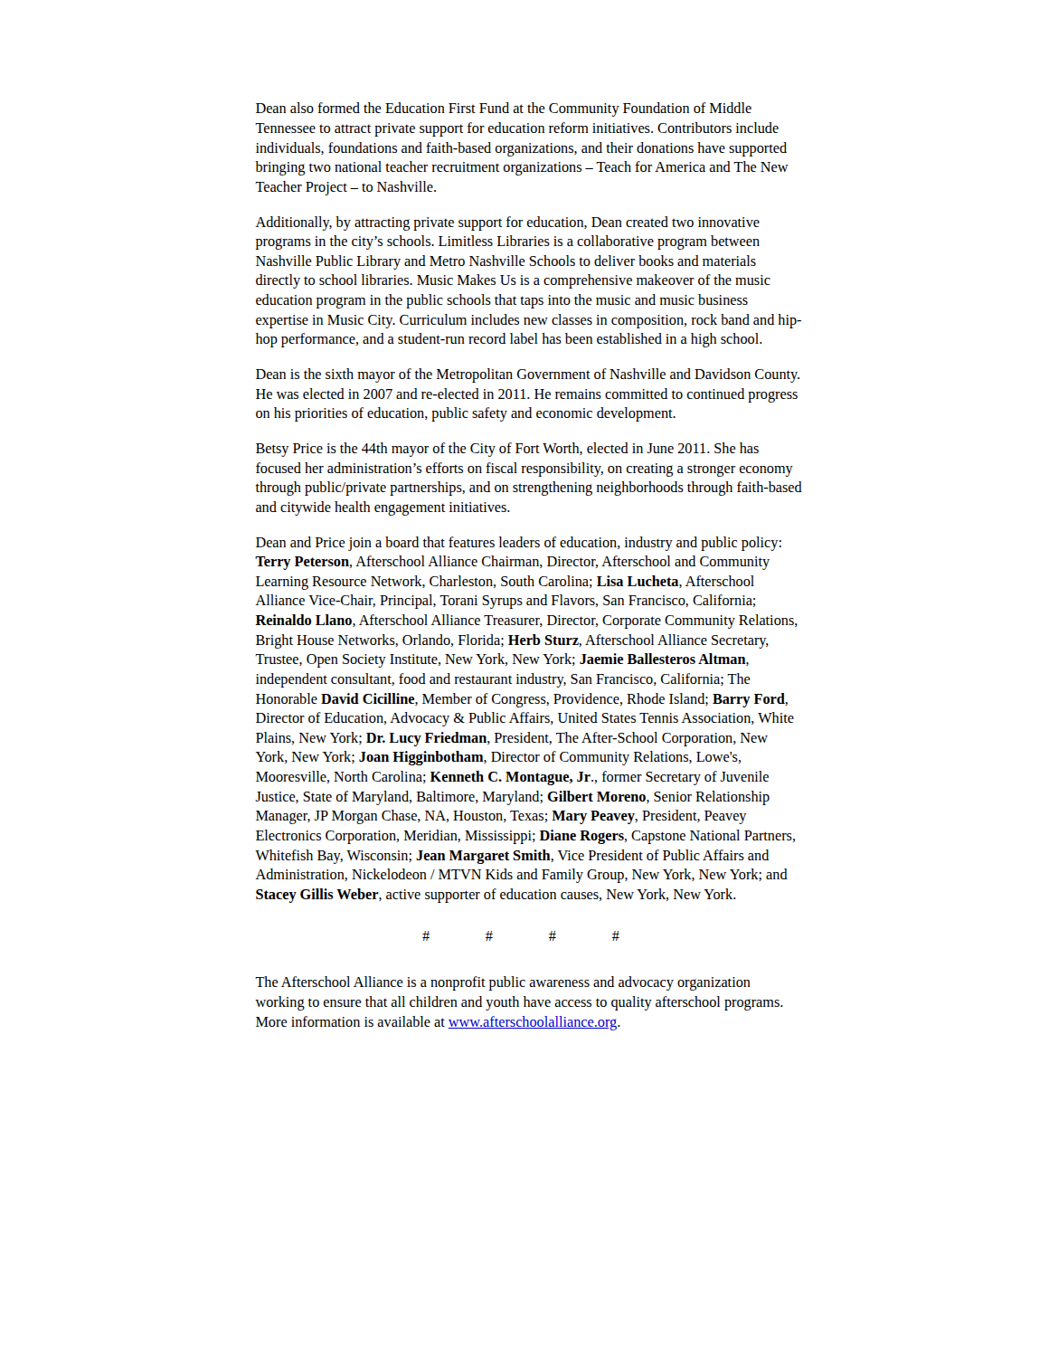Dean also formed the Education First Fund at the Community Foundation of Middle Tennessee to attract private support for education reform initiatives. Contributors include individuals, foundations and faith-based organizations, and their donations have supported bringing two national teacher recruitment organizations – Teach for America and The New Teacher Project – to Nashville.
Additionally, by attracting private support for education, Dean created two innovative programs in the city’s schools. Limitless Libraries is a collaborative program between Nashville Public Library and Metro Nashville Schools to deliver books and materials directly to school libraries. Music Makes Us is a comprehensive makeover of the music education program in the public schools that taps into the music and music business expertise in Music City. Curriculum includes new classes in composition, rock band and hip-hop performance, and a student-run record label has been established in a high school.
Dean is the sixth mayor of the Metropolitan Government of Nashville and Davidson County. He was elected in 2007 and re-elected in 2011. He remains committed to continued progress on his priorities of education, public safety and economic development.
Betsy Price is the 44th mayor of the City of Fort Worth, elected in June 2011. She has focused her administration’s efforts on fiscal responsibility, on creating a stronger economy through public/private partnerships, and on strengthening neighborhoods through faith-based and citywide health engagement initiatives.
Dean and Price join a board that features leaders of education, industry and public policy: Terry Peterson, Afterschool Alliance Chairman, Director, Afterschool and Community Learning Resource Network, Charleston, South Carolina; Lisa Lucheta, Afterschool Alliance Vice-Chair, Principal, Torani Syrups and Flavors, San Francisco, California; Reinaldo Llano, Afterschool Alliance Treasurer, Director, Corporate Community Relations, Bright House Networks, Orlando, Florida; Herb Sturz, Afterschool Alliance Secretary, Trustee, Open Society Institute, New York, New York; Jaemie Ballesteros Altman, independent consultant, food and restaurant industry, San Francisco, California; The Honorable David Cicilline, Member of Congress, Providence, Rhode Island; Barry Ford, Director of Education, Advocacy & Public Affairs, United States Tennis Association, White Plains, New York; Dr. Lucy Friedman, President, The After-School Corporation, New York, New York; Joan Higginbotham, Director of Community Relations, Lowe's, Mooresville, North Carolina; Kenneth C. Montague, Jr., former Secretary of Juvenile Justice, State of Maryland, Baltimore, Maryland; Gilbert Moreno, Senior Relationship Manager, JP Morgan Chase, NA, Houston, Texas; Mary Peavey, President, Peavey Electronics Corporation, Meridian, Mississippi; Diane Rogers, Capstone National Partners, Whitefish Bay, Wisconsin; Jean Margaret Smith, Vice President of Public Affairs and Administration, Nickelodeon / MTVN Kids and Family Group, New York, New York; and Stacey Gillis Weber, active supporter of education causes, New York, New York.
# # # #
The Afterschool Alliance is a nonprofit public awareness and advocacy organization working to ensure that all children and youth have access to quality afterschool programs. More information is available at www.afterschoolalliance.org.